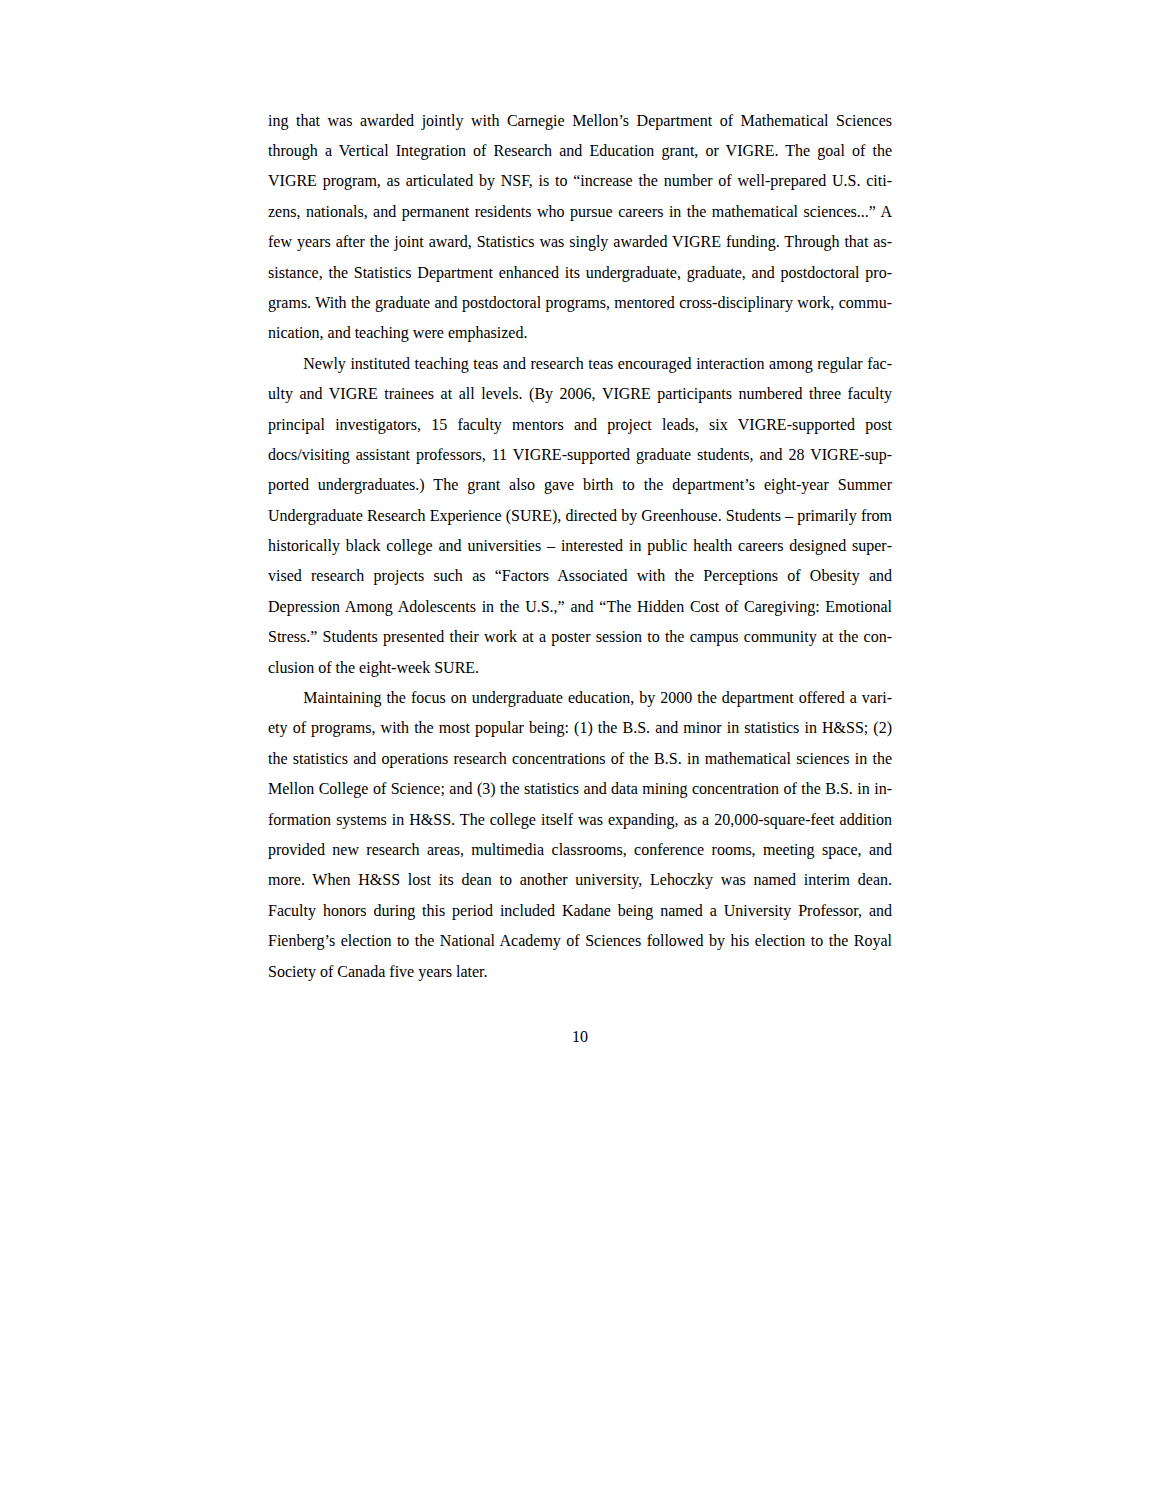ing that was awarded jointly with Carnegie Mellon’s Department of Mathematical Sciences through a Vertical Integration of Research and Education grant, or VIGRE. The goal of the VIGRE program, as articulated by NSF, is to “increase the number of well-prepared U.S. citizens, nationals, and permanent residents who pursue careers in the mathematical sciences...” A few years after the joint award, Statistics was singly awarded VIGRE funding. Through that assistance, the Statistics Department enhanced its undergraduate, graduate, and postdoctoral programs. With the graduate and postdoctoral programs, mentored cross-disciplinary work, communication, and teaching were emphasized.
Newly instituted teaching teas and research teas encouraged interaction among regular faculty and VIGRE trainees at all levels. (By 2006, VIGRE participants numbered three faculty principal investigators, 15 faculty mentors and project leads, six VIGRE-supported post docs/visiting assistant professors, 11 VIGRE-supported graduate students, and 28 VIGRE-supported undergraduates.) The grant also gave birth to the department’s eight-year Summer Undergraduate Research Experience (SURE), directed by Greenhouse. Students – primarily from historically black college and universities – interested in public health careers designed supervised research projects such as “Factors Associated with the Perceptions of Obesity and Depression Among Adolescents in the U.S.,” and “The Hidden Cost of Caregiving: Emotional Stress.” Students presented their work at a poster session to the campus community at the conclusion of the eight-week SURE.
Maintaining the focus on undergraduate education, by 2000 the department offered a variety of programs, with the most popular being: (1) the B.S. and minor in statistics in H&SS; (2) the statistics and operations research concentrations of the B.S. in mathematical sciences in the Mellon College of Science; and (3) the statistics and data mining concentration of the B.S. in information systems in H&SS. The college itself was expanding, as a 20,000-square-feet addition provided new research areas, multimedia classrooms, conference rooms, meeting space, and more. When H&SS lost its dean to another university, Lehoczky was named interim dean. Faculty honors during this period included Kadane being named a University Professor, and Fienberg’s election to the National Academy of Sciences followed by his election to the Royal Society of Canada five years later.
10